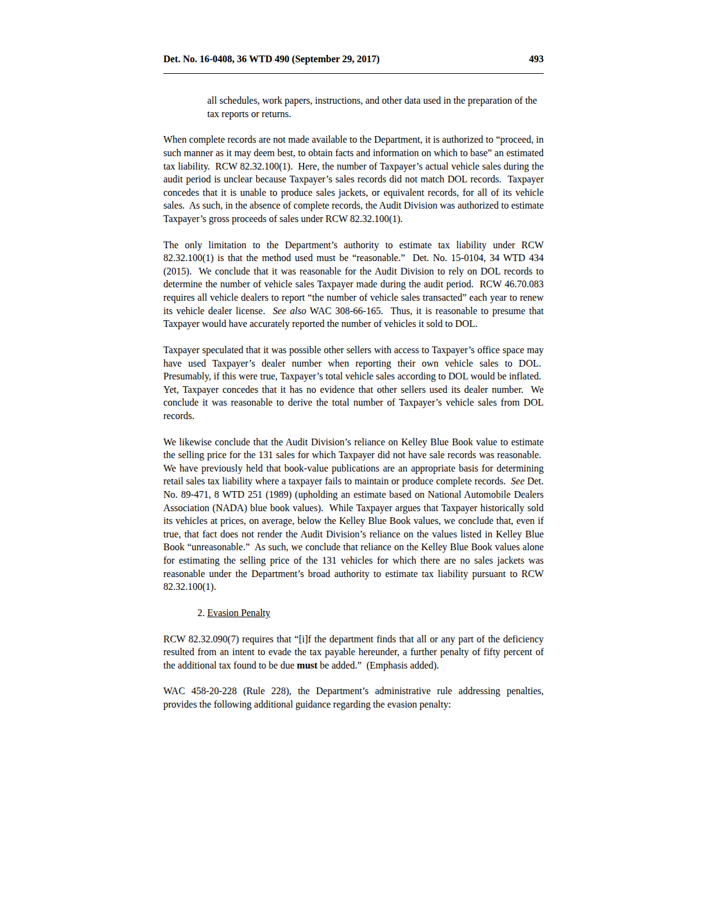Det. No. 16-0408, 36 WTD 490 (September 29, 2017)
493
all schedules, work papers, instructions, and other data used in the preparation of the tax reports or returns.
When complete records are not made available to the Department, it is authorized to “proceed, in such manner as it may deem best, to obtain facts and information on which to base” an estimated tax liability. RCW 82.32.100(1). Here, the number of Taxpayer’s actual vehicle sales during the audit period is unclear because Taxpayer’s sales records did not match DOL records. Taxpayer concedes that it is unable to produce sales jackets, or equivalent records, for all of its vehicle sales. As such, in the absence of complete records, the Audit Division was authorized to estimate Taxpayer’s gross proceeds of sales under RCW 82.32.100(1).
The only limitation to the Department’s authority to estimate tax liability under RCW 82.32.100(1) is that the method used must be “reasonable.” Det. No. 15-0104, 34 WTD 434 (2015). We conclude that it was reasonable for the Audit Division to rely on DOL records to determine the number of vehicle sales Taxpayer made during the audit period. RCW 46.70.083 requires all vehicle dealers to report “the number of vehicle sales transacted” each year to renew its vehicle dealer license. See also WAC 308-66-165. Thus, it is reasonable to presume that Taxpayer would have accurately reported the number of vehicles it sold to DOL.
Taxpayer speculated that it was possible other sellers with access to Taxpayer’s office space may have used Taxpayer’s dealer number when reporting their own vehicle sales to DOL. Presumably, if this were true, Taxpayer’s total vehicle sales according to DOL would be inflated. Yet, Taxpayer concedes that it has no evidence that other sellers used its dealer number. We conclude it was reasonable to derive the total number of Taxpayer’s vehicle sales from DOL records.
We likewise conclude that the Audit Division’s reliance on Kelley Blue Book value to estimate the selling price for the 131 sales for which Taxpayer did not have sale records was reasonable. We have previously held that book-value publications are an appropriate basis for determining retail sales tax liability where a taxpayer fails to maintain or produce complete records. See Det. No. 89-471, 8 WTD 251 (1989) (upholding an estimate based on National Automobile Dealers Association (NADA) blue book values). While Taxpayer argues that Taxpayer historically sold its vehicles at prices, on average, below the Kelley Blue Book values, we conclude that, even if true, that fact does not render the Audit Division’s reliance on the values listed in Kelley Blue Book “unreasonable.” As such, we conclude that reliance on the Kelley Blue Book values alone for estimating the selling price of the 131 vehicles for which there are no sales jackets was reasonable under the Department’s broad authority to estimate tax liability pursuant to RCW 82.32.100(1).
Evasion Penalty
RCW 82.32.090(7) requires that “[i]f the department finds that all or any part of the deficiency resulted from an intent to evade the tax payable hereunder, a further penalty of fifty percent of the additional tax found to be due must be added.” (Emphasis added).
WAC 458-20-228 (Rule 228), the Department’s administrative rule addressing penalties, provides the following additional guidance regarding the evasion penalty: